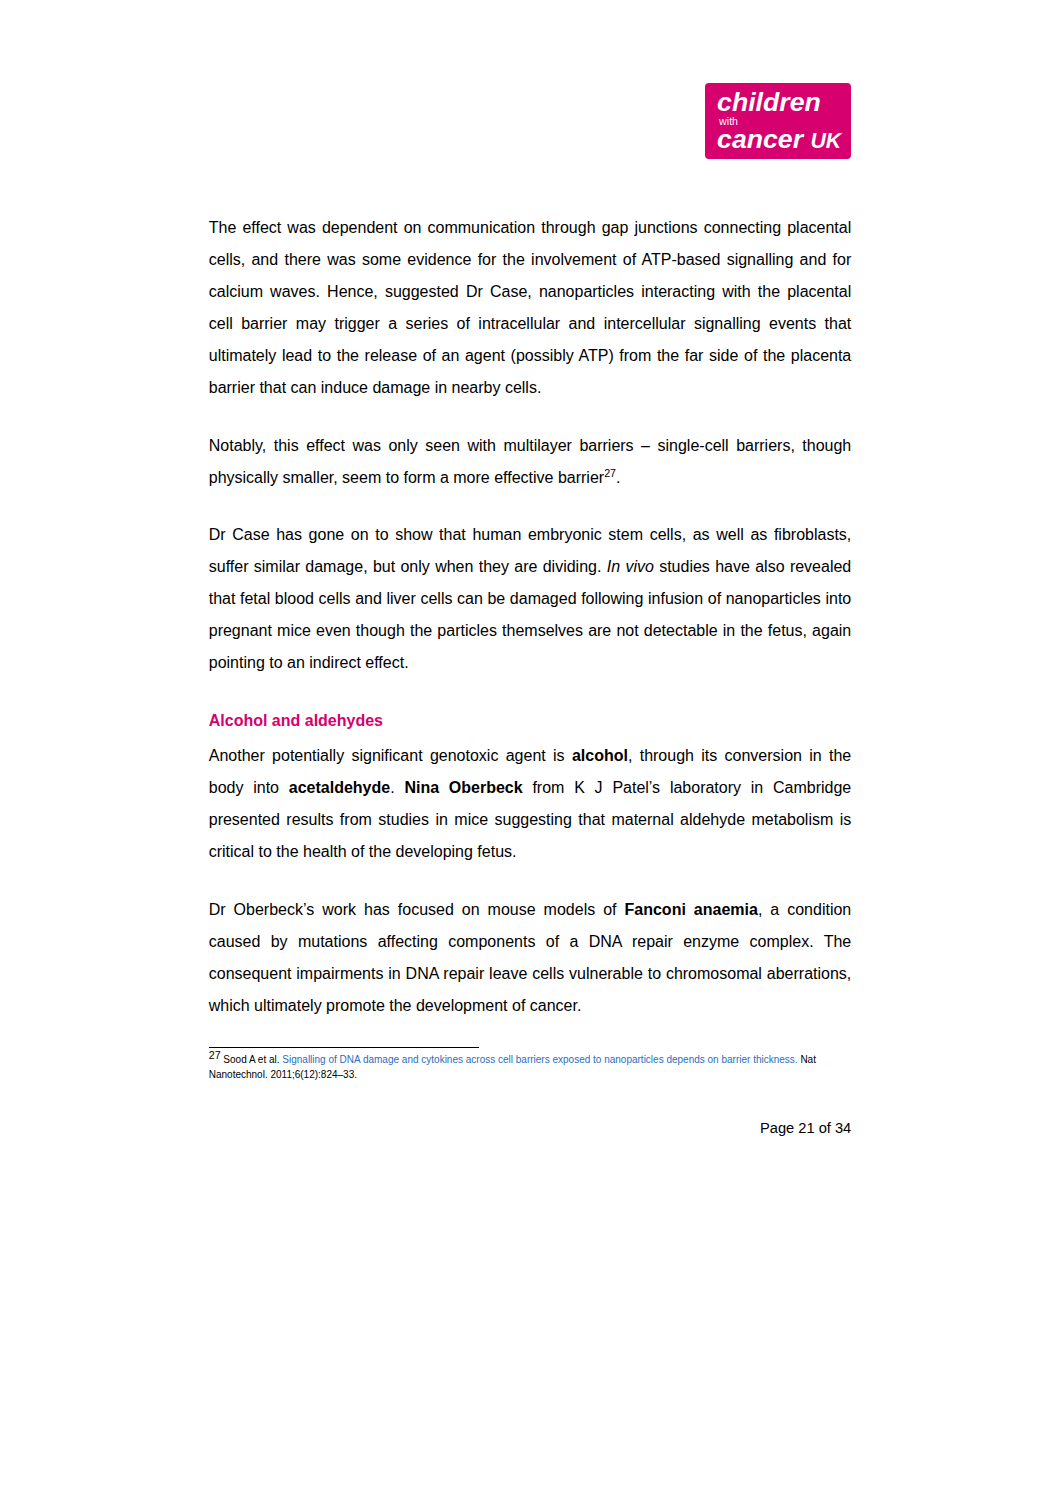children with cancer UK
The effect was dependent on communication through gap junctions connecting placental cells, and there was some evidence for the involvement of ATP-based signalling and for calcium waves. Hence, suggested Dr Case, nanoparticles interacting with the placental cell barrier may trigger a series of intracellular and intercellular signalling events that ultimately lead to the release of an agent (possibly ATP) from the far side of the placenta barrier that can induce damage in nearby cells.
Notably, this effect was only seen with multilayer barriers – single-cell barriers, though physically smaller, seem to form a more effective barrier27.
Dr Case has gone on to show that human embryonic stem cells, as well as fibroblasts, suffer similar damage, but only when they are dividing. In vivo studies have also revealed that fetal blood cells and liver cells can be damaged following infusion of nanoparticles into pregnant mice even though the particles themselves are not detectable in the fetus, again pointing to an indirect effect.
Alcohol and aldehydes
Another potentially significant genotoxic agent is alcohol, through its conversion in the body into acetaldehyde. Nina Oberbeck from K J Patel’s laboratory in Cambridge presented results from studies in mice suggesting that maternal aldehyde metabolism is critical to the health of the developing fetus.
Dr Oberbeck’s work has focused on mouse models of Fanconi anaemia, a condition caused by mutations affecting components of a DNA repair enzyme complex. The consequent impairments in DNA repair leave cells vulnerable to chromosomal aberrations, which ultimately promote the development of cancer.
27 Sood A et al. Signalling of DNA damage and cytokines across cell barriers exposed to nanoparticles depends on barrier thickness. Nat Nanotechnol. 2011;6(12):824–33.
Page 21 of 34